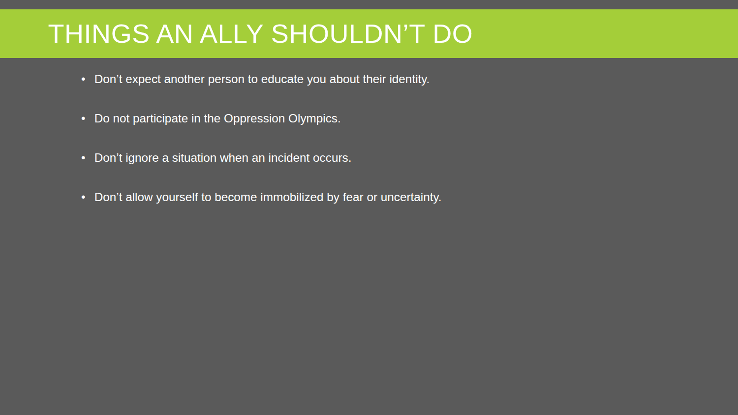THINGS AN ALLY SHOULDN’T DO
Don’t expect another person to educate you about their identity.
Do not participate in the Oppression Olympics.
Don’t ignore a situation when an incident occurs.
Don’t allow yourself to become immobilized by fear or uncertainty.